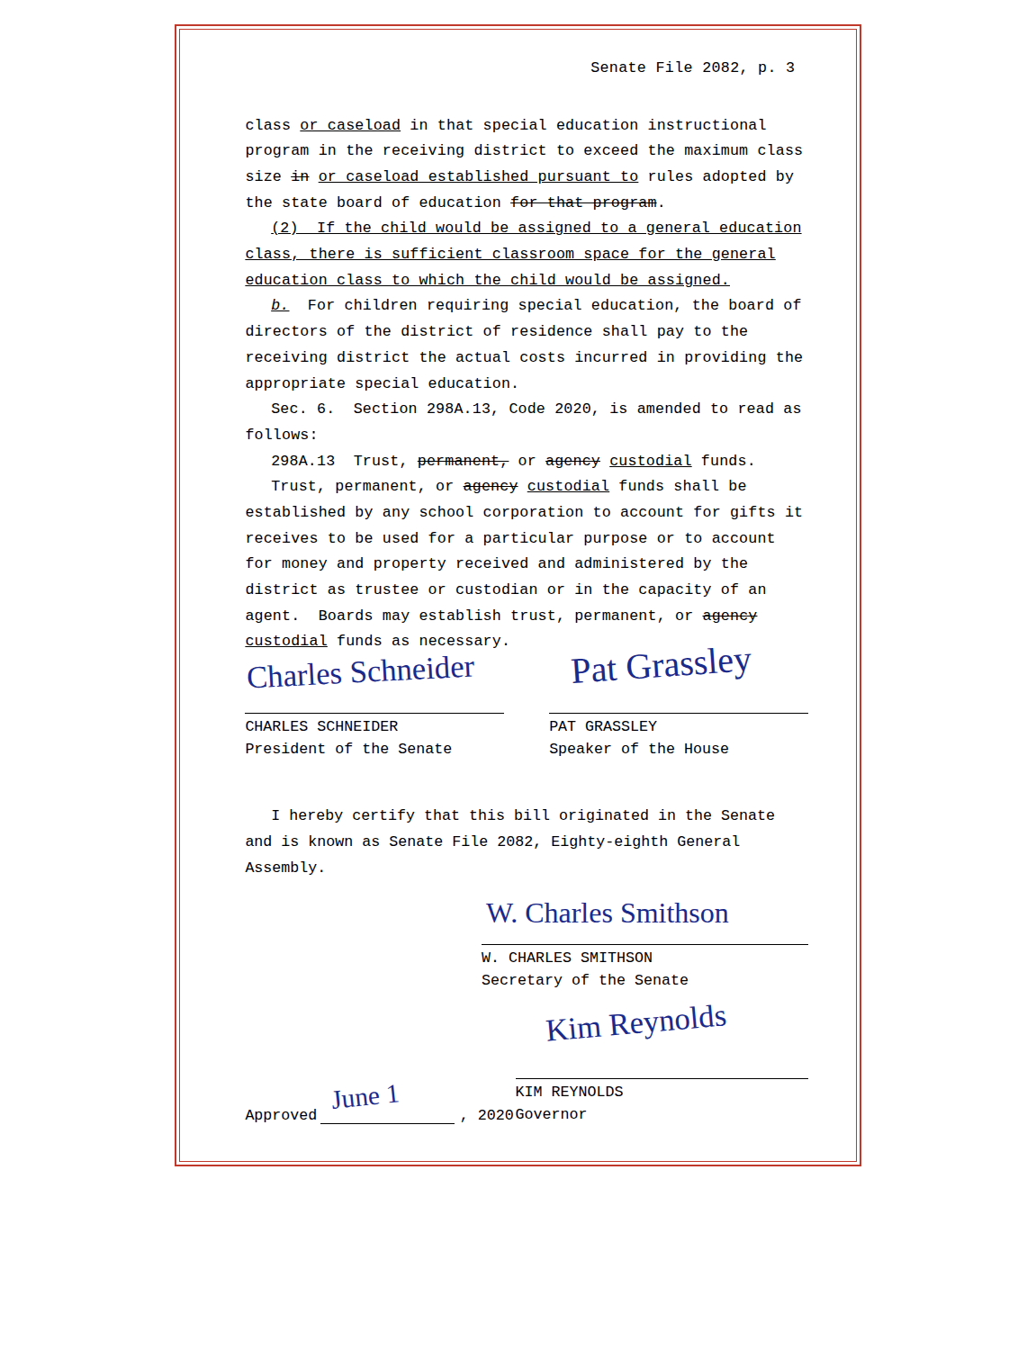Senate File 2082, p. 3
class or caseload in that special education instructional program in the receiving district to exceed the maximum class size in or caseload established pursuant to rules adopted by the state board of education for that program.
(2) If the child would be assigned to a general education class, there is sufficient classroom space for the general education class to which the child would be assigned.
b. For children requiring special education, the board of directors of the district of residence shall pay to the receiving district the actual costs incurred in providing the appropriate special education.
Sec. 6. Section 298A.13, Code 2020, is amended to read as follows:
298A.13 Trust, permanent, or agency custodial funds.
Trust, permanent, or agency custodial funds shall be established by any school corporation to account for gifts it receives to be used for a particular purpose or to account for money and property received and administered by the district as trustee or custodian or in the capacity of an agent. Boards may establish trust, permanent, or agency custodial funds as necessary.
Charles Schneider
CHARLES SCHNEIDER
President of the Senate
Pat Grassley
PAT GRASSLEY
Speaker of the House
I hereby certify that this bill originated in the Senate and is known as Senate File 2082, Eighty-eighth General Assembly.
W. Charles Smithson
W. CHARLES SMITHSON
Secretary of the Senate
Approved June 1 , 2020
Kim Reynolds
KIM REYNOLDS
Governor